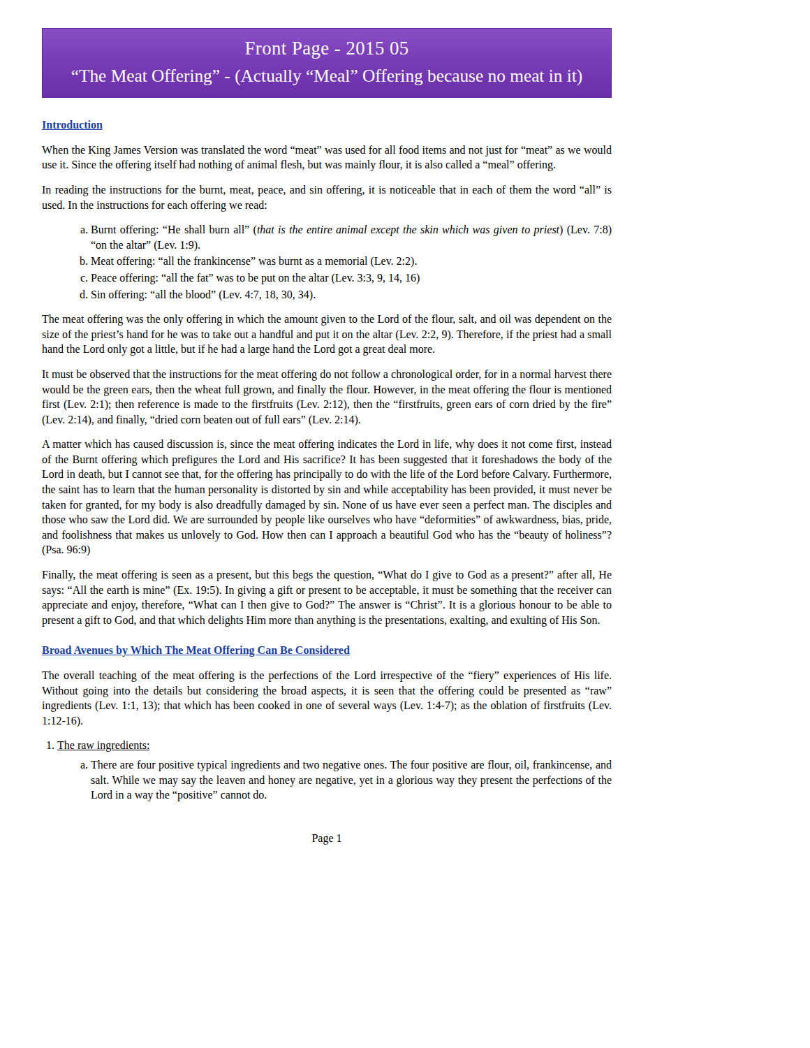Front Page - 2015 05
“The Meat Offering” - (Actually “Meal” Offering because no meat in it)
Introduction
When the King James Version was translated the word “meat” was used for all food items and not just for “meat” as we would use it. Since the offering itself had nothing of animal flesh, but was mainly flour, it is also called a “meal” offering.
In reading the instructions for the burnt, meat, peace, and sin offering, it is noticeable that in each of them the word “all” is used. In the instructions for each offering we read:
Burnt offering: “He shall burn all” (that is the entire animal except the skin which was given to priest) (Lev. 7:8) “on the altar” (Lev. 1:9).
Meat offering: “all the frankincense” was burnt as a memorial (Lev. 2:2).
Peace offering: “all the fat” was to be put on the altar (Lev. 3:3, 9, 14, 16)
Sin offering: “all the blood” (Lev. 4:7, 18, 30, 34).
The meat offering was the only offering in which the amount given to the Lord of the flour, salt, and oil was dependent on the size of the priest’s hand for he was to take out a handful and put it on the altar (Lev. 2:2, 9). Therefore, if the priest had a small hand the Lord only got a little, but if he had a large hand the Lord got a great deal more.
It must be observed that the instructions for the meat offering do not follow a chronological order, for in a normal harvest there would be the green ears, then the wheat full grown, and finally the flour. However, in the meat offering the flour is mentioned first (Lev. 2:1); then reference is made to the firstfruits (Lev. 2:12), then the “firstfruits, green ears of corn dried by the fire” (Lev. 2:14), and finally, “dried corn beaten out of full ears” (Lev. 2:14).
A matter which has caused discussion is, since the meat offering indicates the Lord in life, why does it not come first, instead of the Burnt offering which prefigures the Lord and His sacrifice? It has been suggested that it foreshadows the body of the Lord in death, but I cannot see that, for the offering has principally to do with the life of the Lord before Calvary. Furthermore, the saint has to learn that the human personality is distorted by sin and while acceptability has been provided, it must never be taken for granted, for my body is also dreadfully damaged by sin. None of us have ever seen a perfect man. The disciples and those who saw the Lord did. We are surrounded by people like ourselves who have “deformities” of awkwardness, bias, pride, and foolishness that makes us unlovely to God. How then can I approach a beautiful God who has the “beauty of holiness”? (Psa. 96:9)
Finally, the meat offering is seen as a present, but this begs the question, “What do I give to God as a present?” after all, He says: “All the earth is mine” (Ex. 19:5). In giving a gift or present to be acceptable, it must be something that the receiver can appreciate and enjoy, therefore, “What can I then give to God?” The answer is “Christ”. It is a glorious honour to be able to present a gift to God, and that which delights Him more than anything is the presentations, exalting, and exulting of His Son.
Broad Avenues by Which The Meat Offering Can Be Considered
The overall teaching of the meat offering is the perfections of the Lord irrespective of the “fiery” experiences of His life. Without going into the details but considering the broad aspects, it is seen that the offering could be presented as “raw” ingredients (Lev. 1:1, 13); that which has been cooked in one of several ways (Lev. 1:4-7); as the oblation of firstfruits (Lev. 1:12-16).
The raw ingredients:
There are four positive typical ingredients and two negative ones. The four positive are flour, oil, frankincense, and salt. While we may say the leaven and honey are negative, yet in a glorious way they present the perfections of the Lord in a way the “positive” cannot do.
Page 1